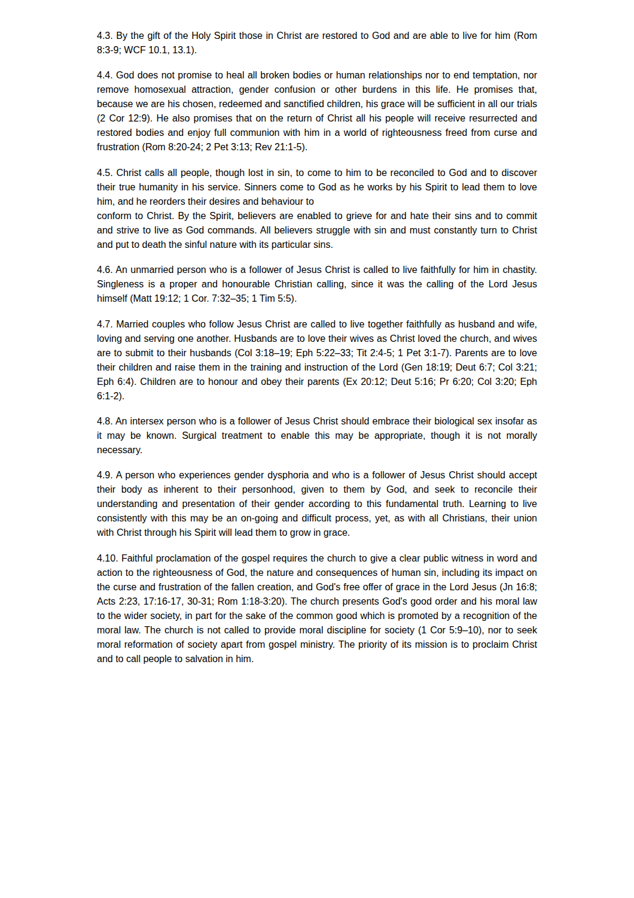4.3. By the gift of the Holy Spirit those in Christ are restored to God and are able to live for him (Rom 8:3-9; WCF 10.1, 13.1).
4.4. God does not promise to heal all broken bodies or human relationships nor to end temptation, nor remove homosexual attraction, gender confusion or other burdens in this life. He promises that, because we are his chosen, redeemed and sanctified children, his grace will be sufficient in all our trials (2 Cor 12:9). He also promises that on the return of Christ all his people will receive resurrected and restored bodies and enjoy full communion with him in a world of righteousness freed from curse and frustration (Rom 8:20-24; 2 Pet 3:13; Rev 21:1-5).
4.5. Christ calls all people, though lost in sin, to come to him to be reconciled to God and to discover their true humanity in his service. Sinners come to God as he works by his Spirit to lead them to love him, and he reorders their desires and behaviour to
conform to Christ. By the Spirit, believers are enabled to grieve for and hate their sins and to commit and strive to live as God commands. All believers struggle with sin and must constantly turn to Christ and put to death the sinful nature with its particular sins.
4.6. An unmarried person who is a follower of Jesus Christ is called to live faithfully for him in chastity. Singleness is a proper and honourable Christian calling, since it was the calling of the Lord Jesus himself (Matt 19:12; 1 Cor. 7:32–35; 1 Tim 5:5).
4.7. Married couples who follow Jesus Christ are called to live together faithfully as husband and wife, loving and serving one another. Husbands are to love their wives as Christ loved the church, and wives are to submit to their husbands (Col 3:18–19; Eph 5:22–33; Tit 2:4-5; 1 Pet 3:1-7). Parents are to love their children and raise them in the training and instruction of the Lord (Gen 18:19; Deut 6:7; Col 3:21; Eph 6:4). Children are to honour and obey their parents (Ex 20:12; Deut 5:16; Pr 6:20; Col 3:20; Eph 6:1-2).
4.8. An intersex person who is a follower of Jesus Christ should embrace their biological sex insofar as it may be known. Surgical treatment to enable this may be appropriate, though it is not morally necessary.
4.9. A person who experiences gender dysphoria and who is a follower of Jesus Christ should accept their body as inherent to their personhood, given to them by God, and seek to reconcile their understanding and presentation of their gender according to this fundamental truth. Learning to live consistently with this may be an on-going and difficult process, yet, as with all Christians, their union with Christ through his Spirit will lead them to grow in grace.
4.10. Faithful proclamation of the gospel requires the church to give a clear public witness in word and action to the righteousness of God, the nature and consequences of human sin, including its impact on the curse and frustration of the fallen creation, and God's free offer of grace in the Lord Jesus (Jn 16:8; Acts 2:23, 17:16-17, 30-31; Rom 1:18-3:20). The church presents God's good order and his moral law to the wider society, in part for the sake of the common good which is promoted by a recognition of the moral law. The church is not called to provide moral discipline for society (1 Cor 5:9–10), nor to seek moral reformation of society apart from gospel ministry. The priority of its mission is to proclaim Christ and to call people to salvation in him.